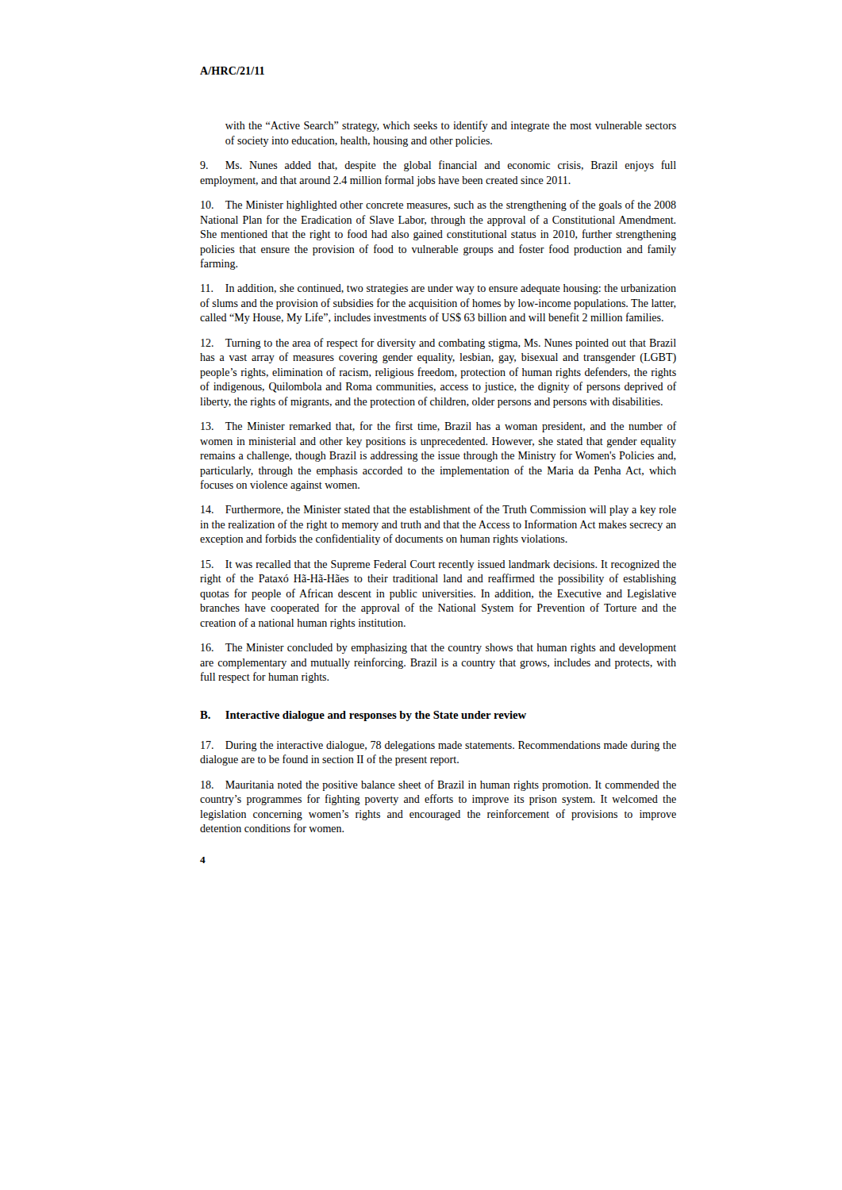A/HRC/21/11
with the “Active Search” strategy, which seeks to identify and integrate the most vulnerable sectors of society into education, health, housing and other policies.
9. Ms. Nunes added that, despite the global financial and economic crisis, Brazil enjoys full employment, and that around 2.4 million formal jobs have been created since 2011.
10. The Minister highlighted other concrete measures, such as the strengthening of the goals of the 2008 National Plan for the Eradication of Slave Labor, through the approval of a Constitutional Amendment. She mentioned that the right to food had also gained constitutional status in 2010, further strengthening policies that ensure the provision of food to vulnerable groups and foster food production and family farming.
11. In addition, she continued, two strategies are under way to ensure adequate housing: the urbanization of slums and the provision of subsidies for the acquisition of homes by low-income populations. The latter, called “My House, My Life”, includes investments of US$ 63 billion and will benefit 2 million families.
12. Turning to the area of respect for diversity and combating stigma, Ms. Nunes pointed out that Brazil has a vast array of measures covering gender equality, lesbian, gay, bisexual and transgender (LGBT) people’s rights, elimination of racism, religious freedom, protection of human rights defenders, the rights of indigenous, Quilombola and Roma communities, access to justice, the dignity of persons deprived of liberty, the rights of migrants, and the protection of children, older persons and persons with disabilities.
13. The Minister remarked that, for the first time, Brazil has a woman president, and the number of women in ministerial and other key positions is unprecedented. However, she stated that gender equality remains a challenge, though Brazil is addressing the issue through the Ministry for Women's Policies and, particularly, through the emphasis accorded to the implementation of the Maria da Penha Act, which focuses on violence against women.
14. Furthermore, the Minister stated that the establishment of the Truth Commission will play a key role in the realization of the right to memory and truth and that the Access to Information Act makes secrecy an exception and forbids the confidentiality of documents on human rights violations.
15. It was recalled that the Supreme Federal Court recently issued landmark decisions. It recognized the right of the Pataxó Hã-Hã-Hães to their traditional land and reaffirmed the possibility of establishing quotas for people of African descent in public universities. In addition, the Executive and Legislative branches have cooperated for the approval of the National System for Prevention of Torture and the creation of a national human rights institution.
16. The Minister concluded by emphasizing that the country shows that human rights and development are complementary and mutually reinforcing. Brazil is a country that grows, includes and protects, with full respect for human rights.
B. Interactive dialogue and responses by the State under review
17. During the interactive dialogue, 78 delegations made statements. Recommendations made during the dialogue are to be found in section II of the present report.
18. Mauritania noted the positive balance sheet of Brazil in human rights promotion. It commended the country’s programmes for fighting poverty and efforts to improve its prison system. It welcomed the legislation concerning women’s rights and encouraged the reinforcement of provisions to improve detention conditions for women.
4